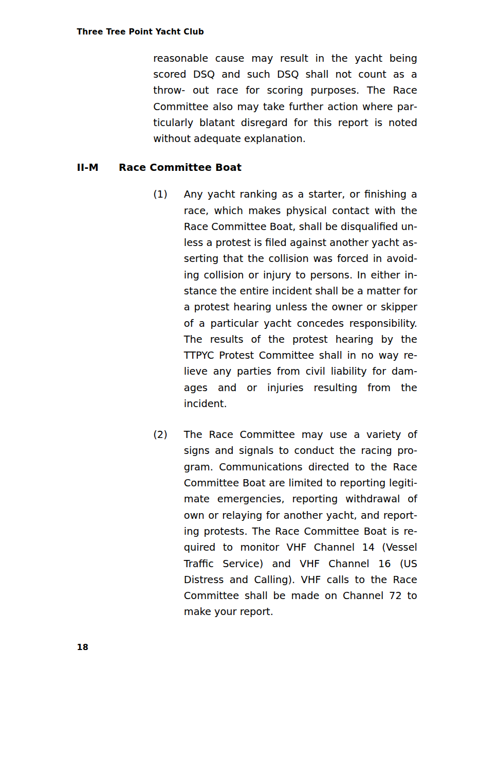Three Tree Point Yacht Club
reasonable cause may result in the yacht being scored DSQ and such DSQ shall not count as a throw- out race for scoring purposes. The Race Committee also may take further action where particularly blatant disregard for this report is noted without adequate explanation.
II-MRace Committee Boat
(1) Any yacht ranking as a starter, or finishing a race, which makes physical contact with the Race Committee Boat, shall be disqualified unless a protest is filed against another yacht asserting that the collision was forced in avoiding collision or injury to persons. In either instance the entire incident shall be a matter for a protest hearing unless the owner or skipper of a particular yacht concedes responsibility. The results of the protest hearing by the TTPYC Protest Committee shall in no way relieve any parties from civil liability for damages and or injuries resulting from the incident.
(2) The Race Committee may use a variety of signs and signals to conduct the racing program. Communications directed to the Race Committee Boat are limited to reporting legitimate emergencies, reporting withdrawal of own or relaying for another yacht, and reporting protests. The Race Committee Boat is required to monitor VHF Channel 14 (Vessel Traffic Service) and VHF Channel 16 (US Distress and Calling). VHF calls to the Race Committee shall be made on Channel 72 to make your report.
18